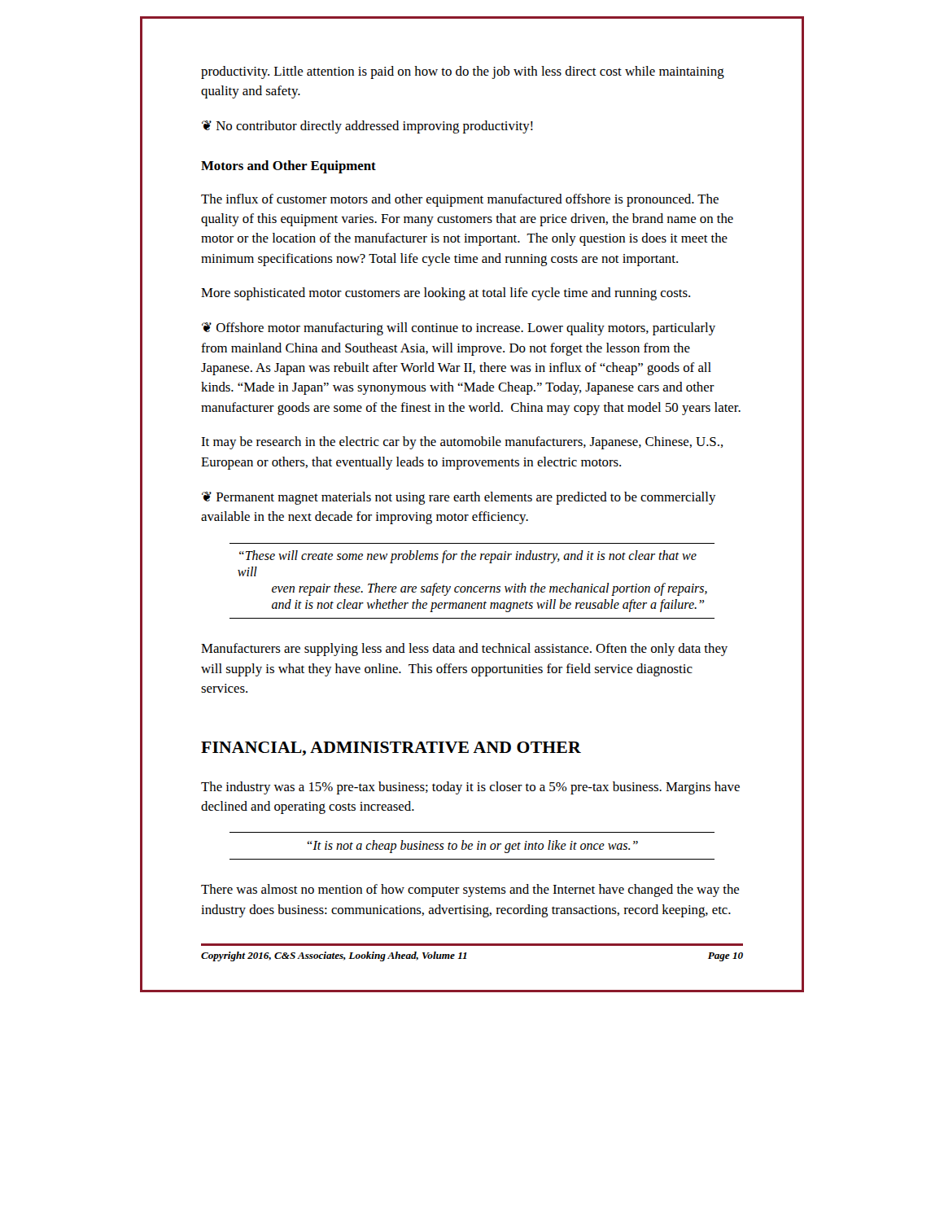productivity. Little attention is paid on how to do the job with less direct cost while maintaining quality and safety.
No contributor directly addressed improving productivity!
Motors and Other Equipment
The influx of customer motors and other equipment manufactured offshore is pronounced. The quality of this equipment varies. For many customers that are price driven, the brand name on the motor or the location of the manufacturer is not important. The only question is does it meet the minimum specifications now? Total life cycle time and running costs are not important.
More sophisticated motor customers are looking at total life cycle time and running costs.
Offshore motor manufacturing will continue to increase. Lower quality motors, particularly from mainland China and Southeast Asia, will improve. Do not forget the lesson from the Japanese. As Japan was rebuilt after World War II, there was in influx of “cheap” goods of all kinds. “Made in Japan” was synonymous with “Made Cheap.” Today, Japanese cars and other manufacturer goods are some of the finest in the world. China may copy that model 50 years later.
It may be research in the electric car by the automobile manufacturers, Japanese, Chinese, U.S., European or others, that eventually leads to improvements in electric motors.
Permanent magnet materials not using rare earth elements are predicted to be commercially available in the next decade for improving motor efficiency.
“These will create some new problems for the repair industry, and it is not clear that we will even repair these. There are safety concerns with the mechanical portion of repairs, and it is not clear whether the permanent magnets will be reusable after a failure.”
Manufacturers are supplying less and less data and technical assistance. Often the only data they will supply is what they have online. This offers opportunities for field service diagnostic services.
FINANCIAL, ADMINISTRATIVE AND OTHER
The industry was a 15% pre-tax business; today it is closer to a 5% pre-tax business. Margins have declined and operating costs increased.
“It is not a cheap business to be in or get into like it once was.”
There was almost no mention of how computer systems and the Internet have changed the way the industry does business: communications, advertising, recording transactions, record keeping, etc.
Copyright 2016, C&S Associates, Looking Ahead, Volume 11 Page 10